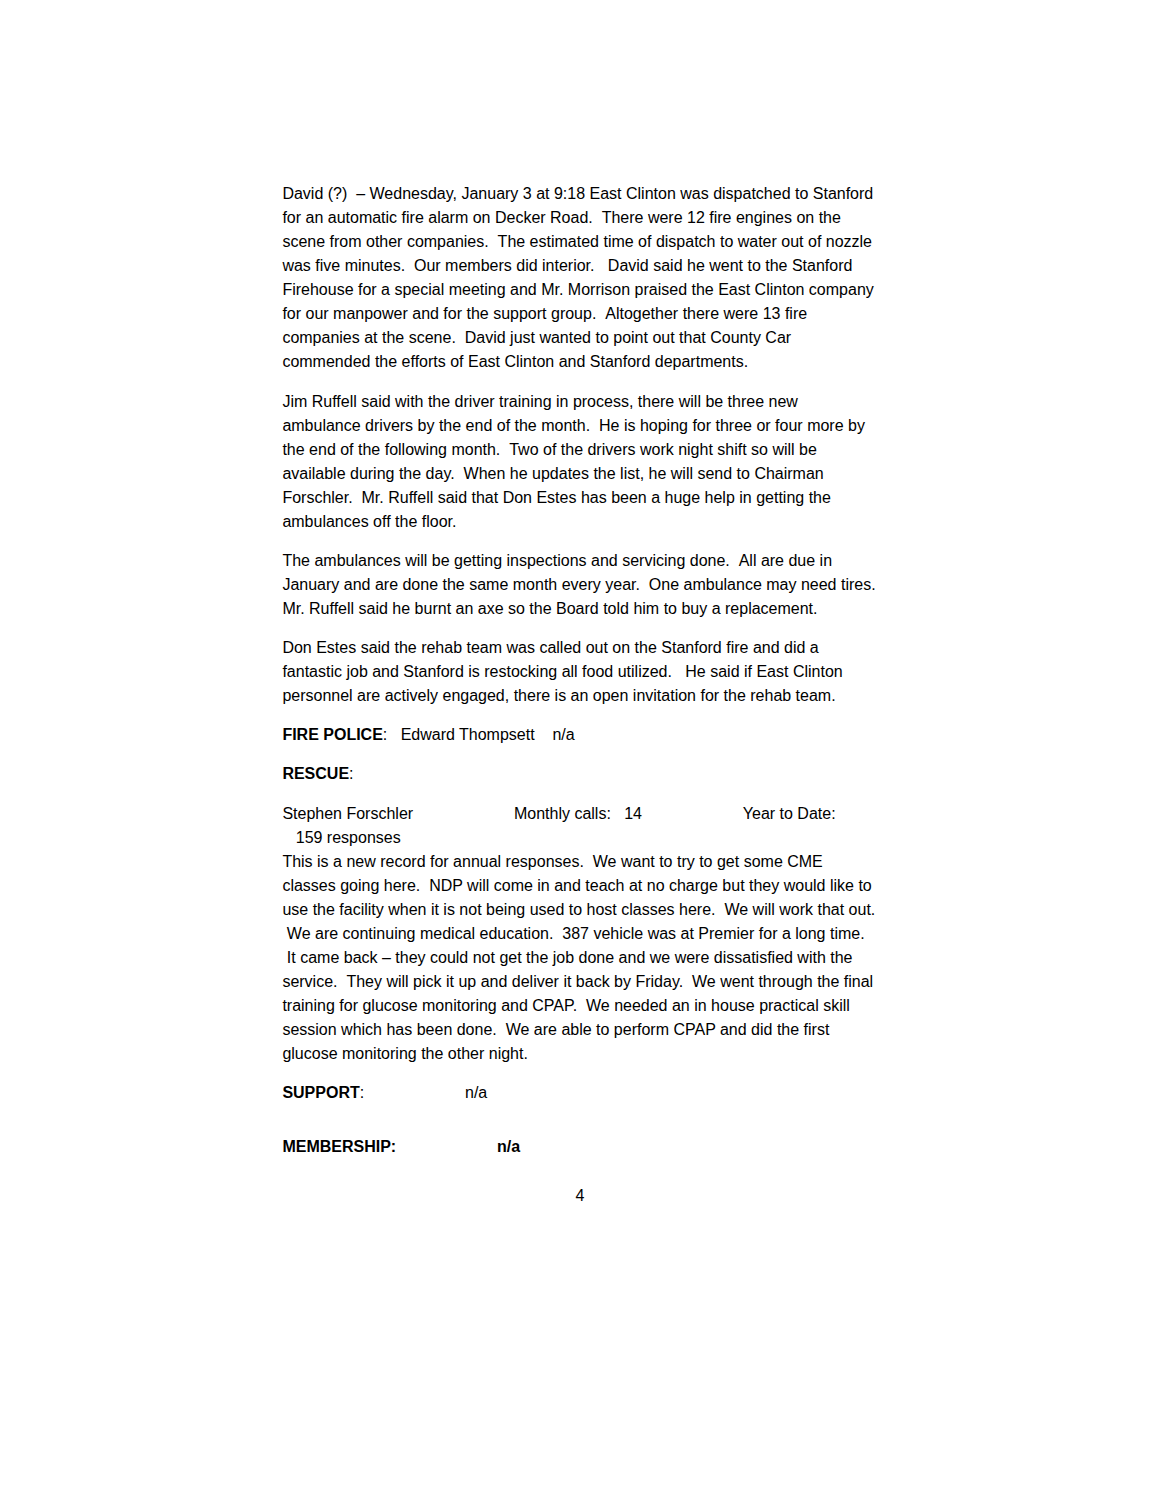David (?) – Wednesday, January 3 at 9:18 East Clinton was dispatched to Stanford for an automatic fire alarm on Decker Road. There were 12 fire engines on the scene from other companies. The estimated time of dispatch to water out of nozzle was five minutes. Our members did interior. David said he went to the Stanford Firehouse for a special meeting and Mr. Morrison praised the East Clinton company for our manpower and for the support group. Altogether there were 13 fire companies at the scene. David just wanted to point out that County Car commended the efforts of East Clinton and Stanford departments.
Jim Ruffell said with the driver training in process, there will be three new ambulance drivers by the end of the month. He is hoping for three or four more by the end of the following month. Two of the drivers work night shift so will be available during the day. When he updates the list, he will send to Chairman Forschler. Mr. Ruffell said that Don Estes has been a huge help in getting the ambulances off the floor.
The ambulances will be getting inspections and servicing done. All are due in January and are done the same month every year. One ambulance may need tires.
Mr. Ruffell said he burnt an axe so the Board told him to buy a replacement.
Don Estes said the rehab team was called out on the Stanford fire and did a fantastic job and Stanford is restocking all food utilized. He said if East Clinton personnel are actively engaged, there is an open invitation for the rehab team.
FIRE POLICE: Edward Thompsett n/a
RESCUE:
Stephen Forschler Monthly calls: 14 Year to Date: 159 responses
This is a new record for annual responses. We want to try to get some CME classes going here. NDP will come in and teach at no charge but they would like to use the facility when it is not being used to host classes here. We will work that out. We are continuing medical education. 387 vehicle was at Premier for a long time. It came back – they could not get the job done and we were dissatisfied with the service. They will pick it up and deliver it back by Friday. We went through the final training for glucose monitoring and CPAP. We needed an in house practical skill session which has been done. We are able to perform CPAP and did the first glucose monitoring the other night.
SUPPORT: n/a
MEMBERSHIP: n/a
4